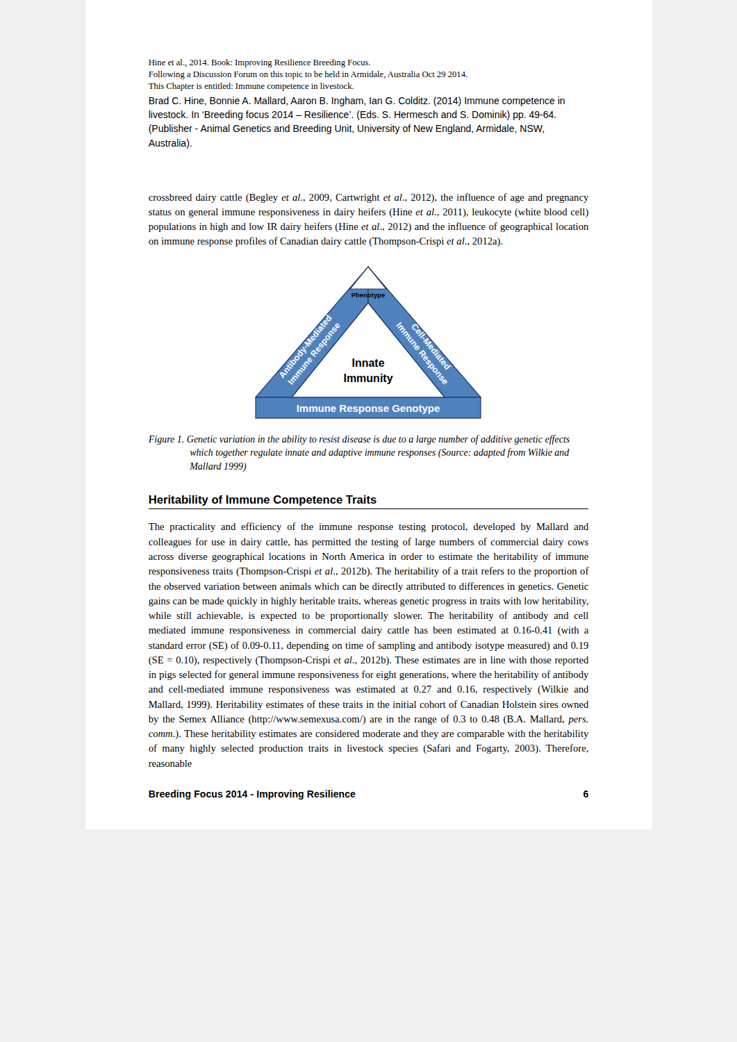Hine et al., 2014. Book: Improving Resilience Breeding Focus.
Following a Discussion Forum on this topic to be held in Armidale, Australia Oct 29 2014.
This Chapter is entitled: Immune competence in livestock.
Brad C. Hine, Bonnie A. Mallard, Aaron B. Ingham, Ian G. Colditz. (2014) Immune competence in livestock. In ‘Breeding focus 2014 – Resilience’. (Eds. S. Hermesch and S. Dominik) pp. 49-64. (Publisher - Animal Genetics and Breeding Unit, University of New England, Armidale, NSW, Australia).
crossbreed dairy cattle (Begley et al., 2009, Cartwright et al., 2012), the influence of age and pregnancy status on general immune responsiveness in dairy heifers (Hine et al., 2011), leukocyte (white blood cell) populations in high and low IR dairy heifers (Hine et al., 2012) and the influence of geographical location on immune response profiles of Canadian dairy cattle (Thompson-Crispi et al., 2012a).
Phenotype Antibody-Mediated Immune Response Cell-Mediated Immune Response Innate Immunity Immune Response Genotype
Figure 1. Genetic variation in the ability to resist disease is due to a large number of additive genetic effects which together regulate innate and adaptive immune responses (Source: adapted from Wilkie and Mallard 1999)
Heritability of Immune Competence Traits
The practicality and efficiency of the immune response testing protocol, developed by Mallard and colleagues for use in dairy cattle, has permitted the testing of large numbers of commercial dairy cows across diverse geographical locations in North America in order to estimate the heritability of immune responsiveness traits (Thompson-Crispi et al., 2012b). The heritability of a trait refers to the proportion of the observed variation between animals which can be directly attributed to differences in genetics. Genetic gains can be made quickly in highly heritable traits, whereas genetic progress in traits with low heritability, while still achievable, is expected to be proportionally slower. The heritability of antibody and cell mediated immune responsiveness in commercial dairy cattle has been estimated at 0.16-0.41 (with a standard error (SE) of 0.09-0.11, depending on time of sampling and antibody isotype measured) and 0.19 (SE = 0.10), respectively (Thompson-Crispi et al., 2012b). These estimates are in line with those reported in pigs selected for general immune responsiveness for eight generations, where the heritability of antibody and cell-mediated immune responsiveness was estimated at 0.27 and 0.16, respectively (Wilkie and Mallard, 1999). Heritability estimates of these traits in the initial cohort of Canadian Holstein sires owned by the Semex Alliance (http://www.semexusa.com/) are in the range of 0.3 to 0.48 (B.A. Mallard, pers. comm.). These heritability estimates are considered moderate and they are comparable with the heritability of many highly selected production traits in livestock species (Safari and Fogarty, 2003). Therefore, reasonable
Breeding Focus 2014 - Improving Resilience 6